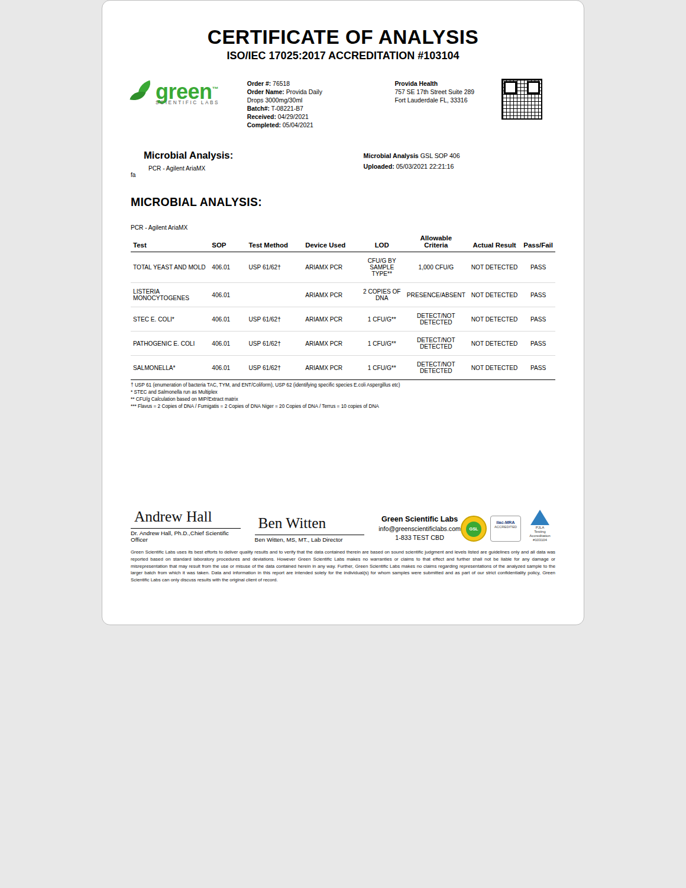CERTIFICATE OF ANALYSIS
ISO/IEC 17025:2017 ACCREDITATION #103104
green™
SCIENTIFIC LABS
Order #: 76518
Order Name: Provida Daily
Drops 3000mg/30ml
Batch#: T-08221-B7
Received: 04/29/2021
Completed: 05/04/2021
Provida Health
757 SE 17th Street Suite 289
Fort Lauderdale FL, 33316
Microbial Analysis:
PCR - Agilent AriaMX
fa
Microbial Analysis GSL SOP 406
Uploaded: 05/03/2021 22:21:16
MICROBIAL ANALYSIS:
PCR - Agilent AriaMX
| Test | SOP | Test Method | Device Used | LOD | Allowable Criteria | Actual Result | Pass/Fail |
| --- | --- | --- | --- | --- | --- | --- | --- |
| TOTAL YEAST AND MOLD | 406.01 | USP 61/62† | ARIAMX PCR | CFU/G BY SAMPLE TYPE** | 1,000 CFU/G | NOT DETECTED | PASS |
| LISTERIA MONOCYTOGENES | 406.01 | | ARIAMX PCR | 2 COPIES OF DNA | PRESENCE/ABSENT | NOT DETECTED | PASS |
| STEC E. COLI* | 406.01 | USP 61/62† | ARIAMX PCR | 1 CFU/G** | DETECT/NOT DETECTED | NOT DETECTED | PASS |
| PATHOGENIC E. COLI | 406.01 | USP 61/62† | ARIAMX PCR | 1 CFU/G** | DETECT/NOT DETECTED | NOT DETECTED | PASS |
| SALMONELLA* | 406.01 | USP 61/62† | ARIAMX PCR | 1 CFU/G** | DETECT/NOT DETECTED | NOT DETECTED | PASS |
† USP 61 (enumeration of bacteria TAC, TYM, and ENT/Coliform), USP 62 (identifying specific species E.coli Aspergillus etc)
* STEC and Salmonella run as Multiplex
** CFU/g Calculation based on MIP/Extract matrix
*** Flavus = 2 Copies of DNA / Fumigatis = 2 Copies of DNA Niger = 20 Copies of DNA / Terrus = 10 copies of DNA
Andrew Hall
Dr. Andrew Hall, Ph.D.,Chief Scientific Officer
Ben Witten
Ben Witten, MS, MT., Lab Director
Green Scientific Labs
info@greenscientificlabs.com
1-833 TEST CBD
GSL
ilac-MRA
ACCREDITED
PJLA
Testing
Accreditation #103104
Green Scientific Labs uses its best efforts to deliver quality results and to verify that the data contained therein are based on sound scientific judgment and levels listed are guidelines only and all data was reported based on standard laboratory procedures and deviations. However Green Scientific Labs makes no warranties or claims to that effect and further shall not be liable for any damage or misrepresentation that may result from the use or misuse of the data contained herein in any way. Further, Green Scientific Labs makes no claims regarding representations of the analyzed sample to the larger batch from which it was taken. Data and information in this report are intended solely for the individual(s) for whom samples were submitted and as part of our strict confidentiality policy, Green Scientific Labs can only discuss results with the original client of record.